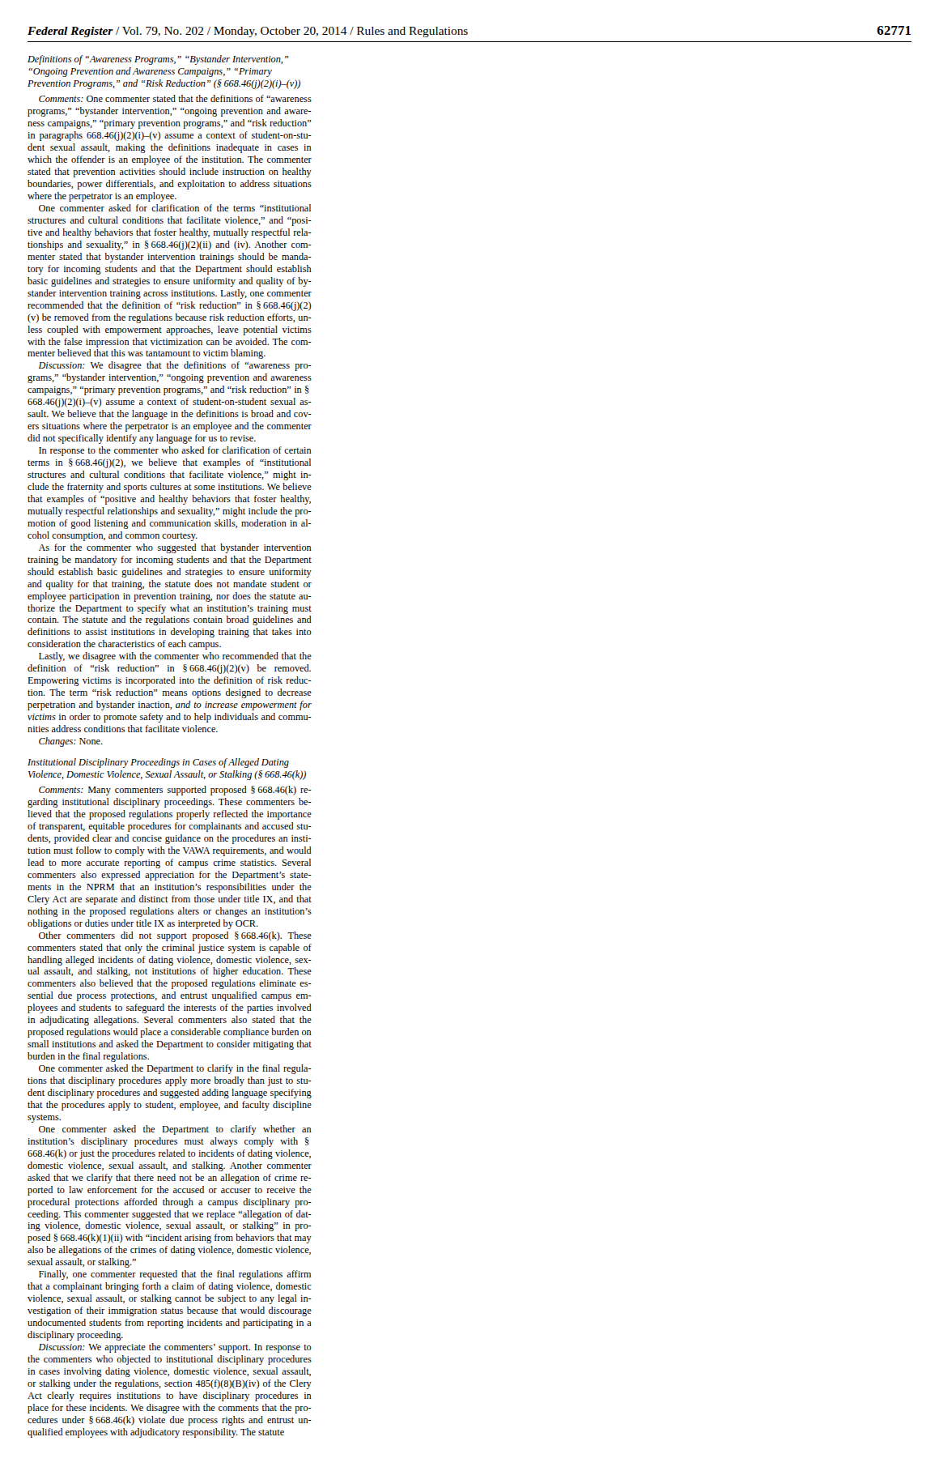Federal Register / Vol. 79, No. 202 / Monday, October 20, 2014 / Rules and Regulations
62771
Definitions of “Awareness Programs,” “Bystander Intervention,” “Ongoing Prevention and Awareness Campaigns,” “Primary Prevention Programs,” and “Risk Reduction” (§ 668.46(j)(2)(i)–(v))
Comments: One commenter stated that the definitions of “awareness programs,” “bystander intervention,” “ongoing prevention and awareness campaigns,” “primary prevention programs,” and “risk reduction” in paragraphs 668.46(j)(2)(i)–(v) assume a context of student-on-student sexual assault, making the definitions inadequate in cases in which the offender is an employee of the institution. The commenter stated that prevention activities should include instruction on healthy boundaries, power differentials, and exploitation to address situations where the perpetrator is an employee.
One commenter asked for clarification of the terms “institutional structures and cultural conditions that facilitate violence,” and “positive and healthy behaviors that foster healthy, mutually respectful relationships and sexuality,” in § 668.46(j)(2)(ii) and (iv). Another commenter stated that bystander intervention trainings should be mandatory for incoming students and that the Department should establish basic guidelines and strategies to ensure uniformity and quality of bystander intervention training across institutions. Lastly, one commenter recommended that the definition of “risk reduction” in § 668.46(j)(2)(v) be removed from the regulations because risk reduction efforts, unless coupled with empowerment approaches, leave potential victims with the false impression that victimization can be avoided. The commenter believed that this was tantamount to victim blaming.
Discussion: We disagree that the definitions of “awareness programs,” “bystander intervention,” “ongoing prevention and awareness campaigns,” “primary prevention programs,” and “risk reduction” in § 668.46(j)(2)(i)–(v) assume a context of student-on-student sexual assault. We believe that the language in the definitions is broad and covers situations where the perpetrator is an employee and the commenter did not specifically identify any language for us to revise.
In response to the commenter who asked for clarification of certain terms in § 668.46(j)(2), we believe that examples of “institutional structures and cultural conditions that facilitate violence,” might include the fraternity and sports cultures at some institutions. We believe that examples of “positive and healthy behaviors that foster healthy, mutually respectful relationships and sexuality,” might include the promotion of good listening and communication skills, moderation in alcohol consumption, and common courtesy.
As for the commenter who suggested that bystander intervention training be mandatory for incoming students and that the Department should establish basic guidelines and strategies to ensure uniformity and quality for that training, the statute does not mandate student or employee participation in prevention training, nor does the statute authorize the Department to specify what an institution’s training must contain. The statute and the regulations contain broad guidelines and definitions to assist institutions in developing training that takes into consideration the characteristics of each campus.
Lastly, we disagree with the commenter who recommended that the definition of “risk reduction” in § 668.46(j)(2)(v) be removed. Empowering victims is incorporated into the definition of risk reduction. The term “risk reduction” means options designed to decrease perpetration and bystander inaction, and to increase empowerment for victims in order to promote safety and to help individuals and communities address conditions that facilitate violence.
Changes: None.
Institutional Disciplinary Proceedings in Cases of Alleged Dating Violence, Domestic Violence, Sexual Assault, or Stalking (§ 668.46(k))
Comments: Many commenters supported proposed § 668.46(k) regarding institutional disciplinary proceedings. These commenters believed that the proposed regulations properly reflected the importance of transparent, equitable procedures for complainants and accused students, provided clear and concise guidance on the procedures an institution must follow to comply with the VAWA requirements, and would lead to more accurate reporting of campus crime statistics. Several commenters also expressed appreciation for the Department’s statements in the NPRM that an institution’s responsibilities under the Clery Act are separate and distinct from those under title IX, and that nothing in the proposed regulations alters or changes an institution’s obligations or duties under title IX as interpreted by OCR.
Other commenters did not support proposed § 668.46(k). These commenters stated that only the criminal justice system is capable of handling alleged incidents of dating violence, domestic violence, sexual assault, and stalking, not institutions of higher education. These commenters also believed that the proposed regulations eliminate essential due process protections, and entrust unqualified campus employees and students to safeguard the interests of the parties involved in adjudicating allegations. Several commenters also stated that the proposed regulations would place a considerable compliance burden on small institutions and asked the Department to consider mitigating that burden in the final regulations.
One commenter asked the Department to clarify in the final regulations that disciplinary procedures apply more broadly than just to student disciplinary procedures and suggested adding language specifying that the procedures apply to student, employee, and faculty discipline systems.
One commenter asked the Department to clarify whether an institution’s disciplinary procedures must always comply with § 668.46(k) or just the procedures related to incidents of dating violence, domestic violence, sexual assault, and stalking. Another commenter asked that we clarify that there need not be an allegation of crime reported to law enforcement for the accused or accuser to receive the procedural protections afforded through a campus disciplinary proceeding. This commenter suggested that we replace “allegation of dating violence, domestic violence, sexual assault, or stalking” in proposed § 668.46(k)(1)(ii) with “incident arising from behaviors that may also be allegations of the crimes of dating violence, domestic violence, sexual assault, or stalking.”
Finally, one commenter requested that the final regulations affirm that a complainant bringing forth a claim of dating violence, domestic violence, sexual assault, or stalking cannot be subject to any legal investigation of their immigration status because that would discourage undocumented students from reporting incidents and participating in a disciplinary proceeding.
Discussion: We appreciate the commenters’ support. In response to the commenters who objected to institutional disciplinary procedures in cases involving dating violence, domestic violence, sexual assault, or stalking under the regulations, section 485(f)(8)(B)(iv) of the Clery Act clearly requires institutions to have disciplinary procedures in place for these incidents. We disagree with the comments that the procedures under § 668.46(k) violate due process rights and entrust unqualified employees with adjudicatory responsibility. The statute